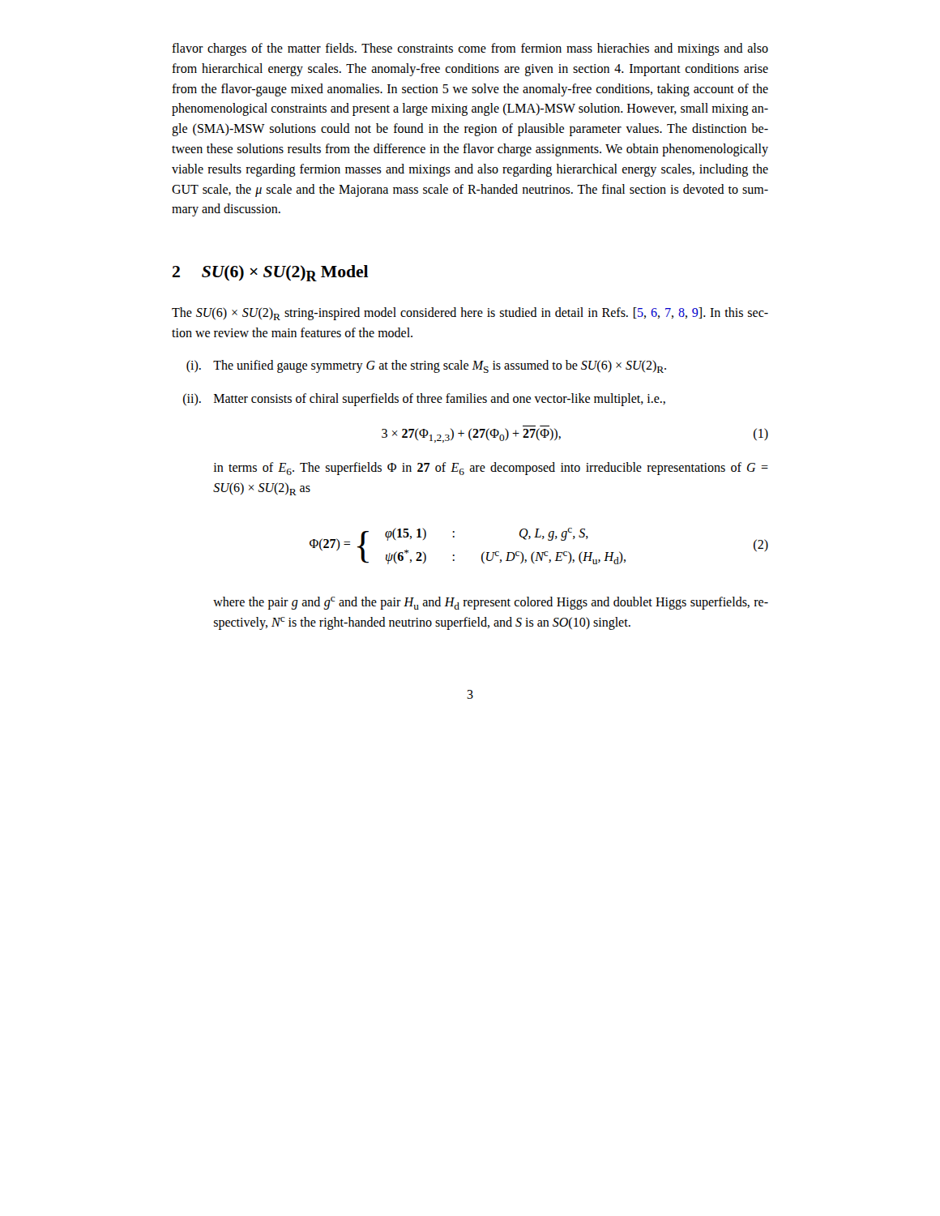flavor charges of the matter fields. These constraints come from fermion mass hierachies and mixings and also from hierarchical energy scales. The anomaly-free conditions are given in section 4. Important conditions arise from the flavor-gauge mixed anomalies. In section 5 we solve the anomaly-free conditions, taking account of the phenomenological constraints and present a large mixing angle (LMA)-MSW solution. However, small mixing angle (SMA)-MSW solutions could not be found in the region of plausible parameter values. The distinction between these solutions results from the difference in the flavor charge assignments. We obtain phenomenologically viable results regarding fermion masses and mixings and also regarding hierarchical energy scales, including the GUT scale, the μ scale and the Majorana mass scale of R-handed neutrinos. The final section is devoted to summary and discussion.
2 SU(6) × SU(2)R Model
The SU(6) × SU(2)R string-inspired model considered here is studied in detail in Refs. [5, 6, 7, 8, 9]. In this section we review the main features of the model.
(i). The unified gauge symmetry G at the string scale MS is assumed to be SU(6) × SU(2)R.
(ii). Matter consists of chiral superfields of three families and one vector-like multiplet, i.e.,
3 × 27(Φ1,2,3) + (27(Φ0) + 27(Φ)), (1)
in terms of E6. The superfields Φ in 27 of E6 are decomposed into irreducible representations of G = SU(6) × SU(2)R as
Φ(27) = {
| φ ( 15 , 1 ) | : | Q, L, g, g c , S , |
| ψ ( 6 * , 2 ) | : | ( U c , D c ), ( N c , E c ), ( H u , H d ), |
(2)
where the pair g and gc and the pair Hu and Hd represent colored Higgs and doublet Higgs superfields, respectively, Nc is the right-handed neutrino superfield, and S is an SO(10) singlet.
3